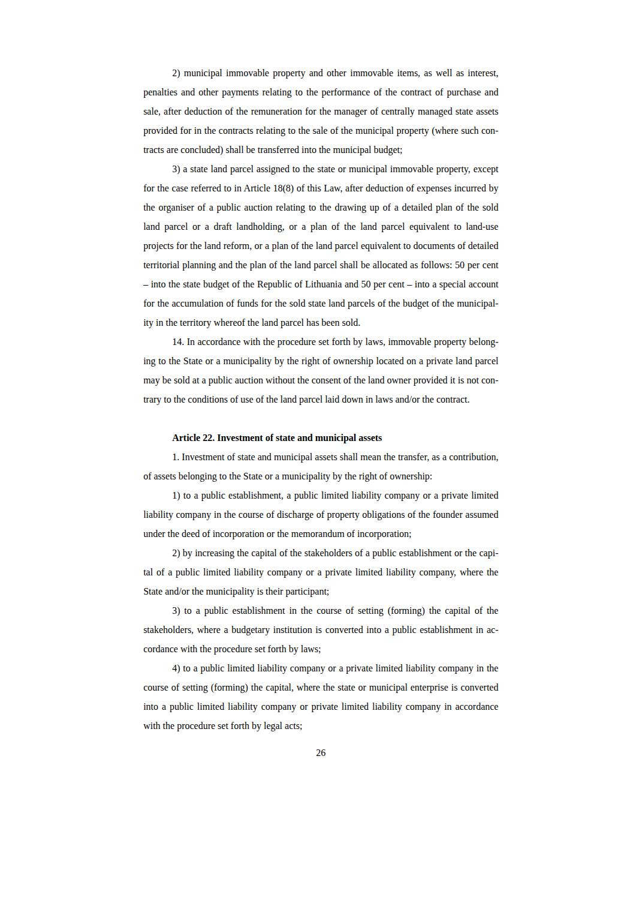2) municipal immovable property and other immovable items, as well as interest, penalties and other payments relating to the performance of the contract of purchase and sale, after deduction of the remuneration for the manager of centrally managed state assets provided for in the contracts relating to the sale of the municipal property (where such contracts are concluded) shall be transferred into the municipal budget;
3) a state land parcel assigned to the state or municipal immovable property, except for the case referred to in Article 18(8) of this Law, after deduction of expenses incurred by the organiser of a public auction relating to the drawing up of a detailed plan of the sold land parcel or a draft landholding, or a plan of the land parcel equivalent to land-use projects for the land reform, or a plan of the land parcel equivalent to documents of detailed territorial planning and the plan of the land parcel shall be allocated as follows: 50 per cent – into the state budget of the Republic of Lithuania and 50 per cent – into a special account for the accumulation of funds for the sold state land parcels of the budget of the municipality in the territory whereof the land parcel has been sold.
14. In accordance with the procedure set forth by laws, immovable property belonging to the State or a municipality by the right of ownership located on a private land parcel may be sold at a public auction without the consent of the land owner provided it is not contrary to the conditions of use of the land parcel laid down in laws and/or the contract.
Article 22. Investment of state and municipal assets
1. Investment of state and municipal assets shall mean the transfer, as a contribution, of assets belonging to the State or a municipality by the right of ownership:
1) to a public establishment, a public limited liability company or a private limited liability company in the course of discharge of property obligations of the founder assumed under the deed of incorporation or the memorandum of incorporation;
2) by increasing the capital of the stakeholders of a public establishment or the capital of a public limited liability company or a private limited liability company, where the State and/or the municipality is their participant;
3) to a public establishment in the course of setting (forming) the capital of the stakeholders, where a budgetary institution is converted into a public establishment in accordance with the procedure set forth by laws;
4) to a public limited liability company or a private limited liability company in the course of setting (forming) the capital, where the state or municipal enterprise is converted into a public limited liability company or private limited liability company in accordance with the procedure set forth by legal acts;
26